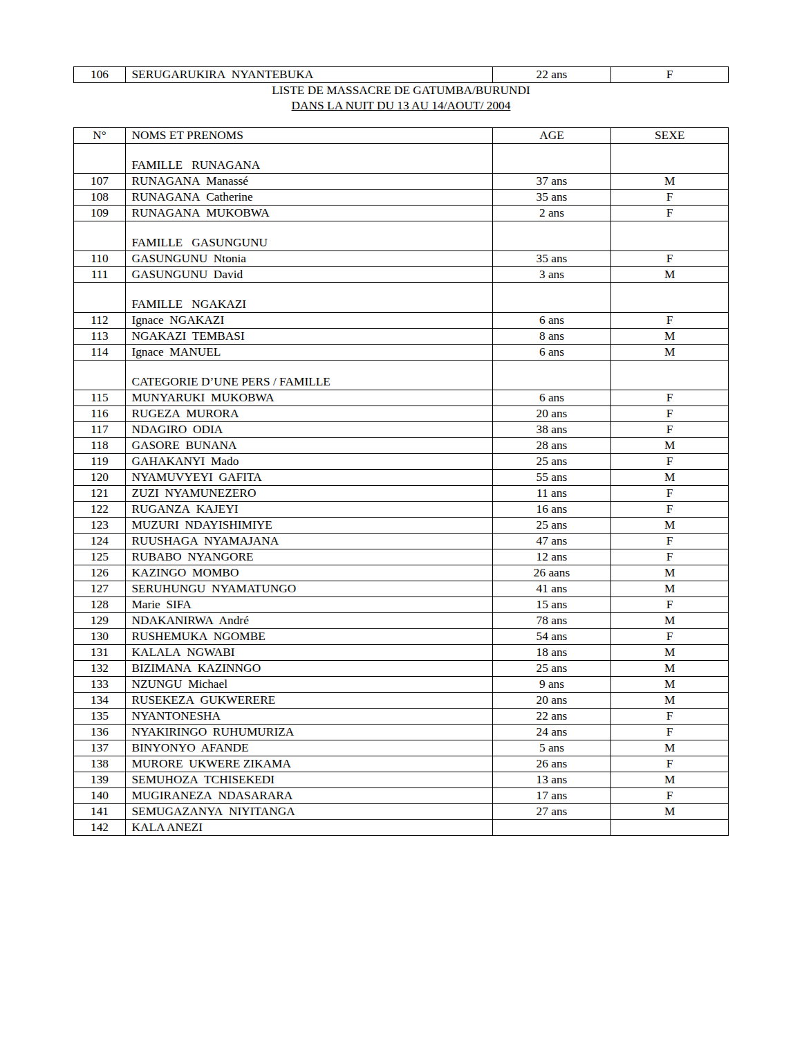| 106 | SERUGARUKIRA NYANTEBUKA | 22 ans | F |
LISTE DE MASSACRE DE GATUMBA/BURUNDI DANS LA NUIT DU 13 AU 14/AOUT/ 2004
| N° | NOMS ET PRENOMS | AGE | SEXE |
| | FAMILLE RUNAGANA | | |
| 107 | RUNAGANA Manassé | 37 ans | M |
| 108 | RUNAGANA Catherine | 35 ans | F |
| 109 | RUNAGANA MUKOBWA | 2 ans | F |
| | FAMILLE GASUNGUNU | | |
| 110 | GASUNGUNU Ntonia | 35 ans | F |
| 111 | GASUNGUNU David | 3 ans | M |
| | FAMILLE NGAKAZI | | |
| 112 | Ignace NGAKAZI | 6 ans | F |
| 113 | NGAKAZI TEMBASI | 8 ans | M |
| 114 | Ignace MANUEL | 6 ans | M |
| | CATEGORIE D’UNE PERS / FAMILLE | | |
| 115 | MUNYARUKI MUKOBWA | 6 ans | F |
| 116 | RUGEZA MURORA | 20 ans | F |
| 117 | NDAGIRO ODIA | 38 ans | F |
| 118 | GASORE BUNANA | 28 ans | M |
| 119 | GAHAKANYI Mado | 25 ans | F |
| 120 | NYAMUVYEYI GAFITA | 55 ans | M |
| 121 | ZUZI NYAMUNEZERO | 11 ans | F |
| 122 | RUGANZA KAJEYI | 16 ans | F |
| 123 | MUZURI NDAYISHIMIYE | 25 ans | M |
| 124 | RUUSHAGA NYAMAJANA | 47 ans | F |
| 125 | RUBABO NYANGORE | 12 ans | F |
| 126 | KAZINGO MOMBO | 26 aans | M |
| 127 | SERUHUNGU NYAMATUNGO | 41 ans | M |
| 128 | Marie SIFA | 15 ans | F |
| 129 | NDAKANIRWA André | 78 ans | M |
| 130 | RUSHEMUKA NGOMBE | 54 ans | F |
| 131 | KALALA NGWABI | 18 ans | M |
| 132 | BIZIMANA KAZINNGO | 25 ans | M |
| 133 | NZUNGU Michael | 9 ans | M |
| 134 | RUSEKEZA GUKWERERE | 20 ans | M |
| 135 | NYANTONESHA | 22 ans | F |
| 136 | NYAKIRINGO RUHUMURIZA | 24 ans | F |
| 137 | BINYONYO AFANDE | 5 ans | M |
| 138 | MURORE UKWERE ZIKAMA | 26 ans | F |
| 139 | SEMUHOZA TCHISEKEDI | 13 ans | M |
| 140 | MUGIRANEZA NDASARARA | 17 ans | F |
| 141 | SEMUGAZANYA NIYITANGA | 27 ans | M |
| 142 | KALA ANEZI | | |